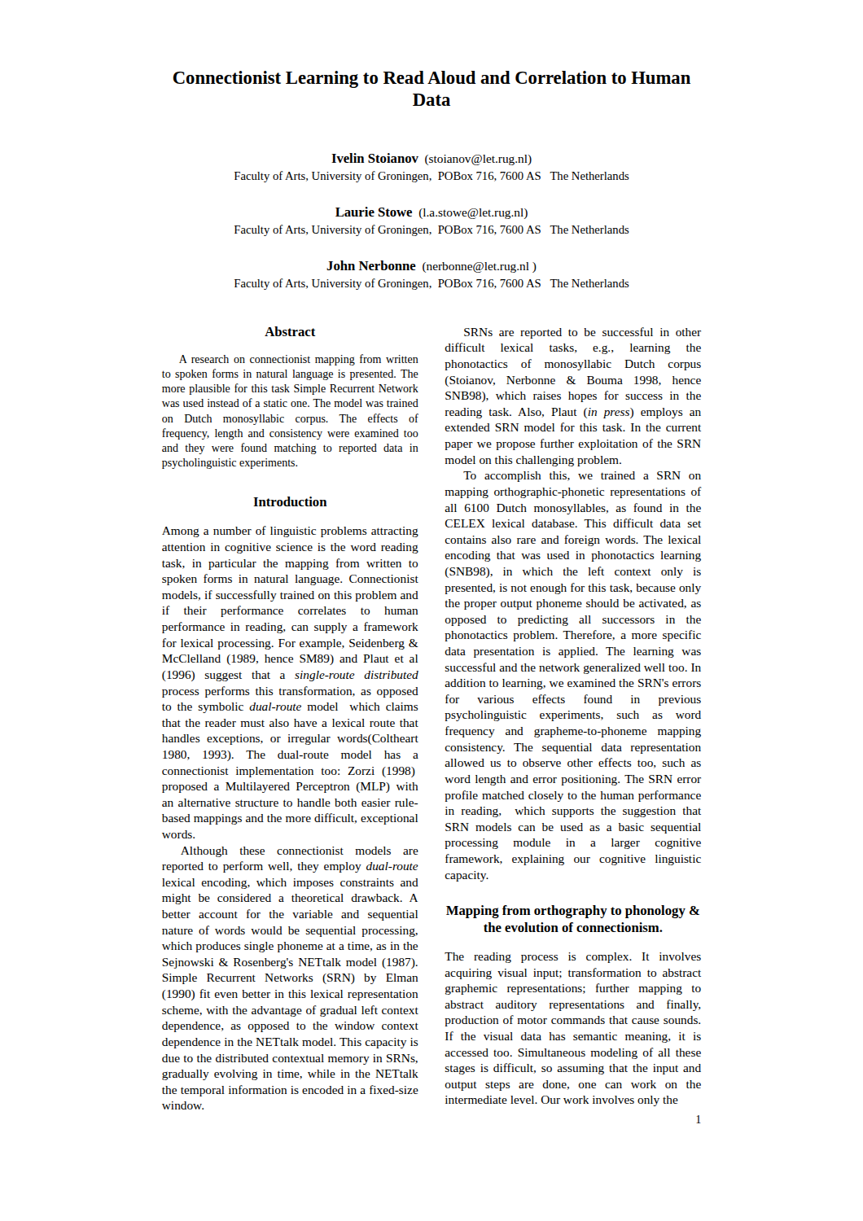Connectionist Learning to Read Aloud and Correlation to Human Data
Ivelin Stoianov (stoianov@let.rug.nl)
Faculty of Arts, University of Groningen, POBox 716, 7600 AS The Netherlands
Laurie Stowe (l.a.stowe@let.rug.nl)
Faculty of Arts, University of Groningen, POBox 716, 7600 AS The Netherlands
John Nerbonne (nerbonne@let.rug.nl )
Faculty of Arts, University of Groningen, POBox 716, 7600 AS The Netherlands
Abstract
A research on connectionist mapping from written to spoken forms in natural language is presented. The more plausible for this task Simple Recurrent Network was used instead of a static one. The model was trained on Dutch monosyllabic corpus. The effects of frequency, length and consistency were examined too and they were found matching to reported data in psycholinguistic experiments.
Introduction
Among a number of linguistic problems attracting attention in cognitive science is the word reading task, in particular the mapping from written to spoken forms in natural language. Connectionist models, if successfully trained on this problem and if their performance correlates to human performance in reading, can supply a framework for lexical processing. For example, Seidenberg & McClelland (1989, hence SM89) and Plaut et al (1996) suggest that a single-route distributed process performs this transformation, as opposed to the symbolic dual-route model which claims that the reader must also have a lexical route that handles exceptions, or irregular words(Coltheart 1980, 1993). The dual-route model has a connectionist implementation too: Zorzi (1998) proposed a Multilayered Perceptron (MLP) with an alternative structure to handle both easier rule-based mappings and the more difficult, exceptional words.
Although these connectionist models are reported to perform well, they employ dual-route lexical encoding, which imposes constraints and might be considered a theoretical drawback. A better account for the variable and sequential nature of words would be sequential processing, which produces single phoneme at a time, as in the Sejnowski & Rosenberg's NETtalk model (1987). Simple Recurrent Networks (SRN) by Elman (1990) fit even better in this lexical representation scheme, with the advantage of gradual left context dependence, as opposed to the window context dependence in the NETtalk model. This capacity is due to the distributed contextual memory in SRNs, gradually evolving in time, while in the NETtalk the temporal information is encoded in a fixed-size window.
SRNs are reported to be successful in other difficult lexical tasks, e.g., learning the phonotactics of monosyllabic Dutch corpus (Stoianov, Nerbonne & Bouma 1998, hence SNB98), which raises hopes for success in the reading task. Also, Plaut (in press) employs an extended SRN model for this task. In the current paper we propose further exploitation of the SRN model on this challenging problem.
To accomplish this, we trained a SRN on mapping orthographic-phonetic representations of all 6100 Dutch monosyllables, as found in the CELEX lexical database. This difficult data set contains also rare and foreign words. The lexical encoding that was used in phonotactics learning (SNB98), in which the left context only is presented, is not enough for this task, because only the proper output phoneme should be activated, as opposed to predicting all successors in the phonotactics problem. Therefore, a more specific data presentation is applied. The learning was successful and the network generalized well too. In addition to learning, we examined the SRN's errors for various effects found in previous psycholinguistic experiments, such as word frequency and grapheme-to-phoneme mapping consistency. The sequential data representation allowed us to observe other effects too, such as word length and error positioning. The SRN error profile matched closely to the human performance in reading, which supports the suggestion that SRN models can be used as a basic sequential processing module in a larger cognitive framework, explaining our cognitive linguistic capacity.
Mapping from orthography to phonology & the evolution of connectionism.
The reading process is complex. It involves acquiring visual input; transformation to abstract graphemic representations; further mapping to abstract auditory representations and finally, production of motor commands that cause sounds. If the visual data has semantic meaning, it is accessed too. Simultaneous modeling of all these stages is difficult, so assuming that the input and output steps are done, one can work on the intermediate level. Our work involves only the
1